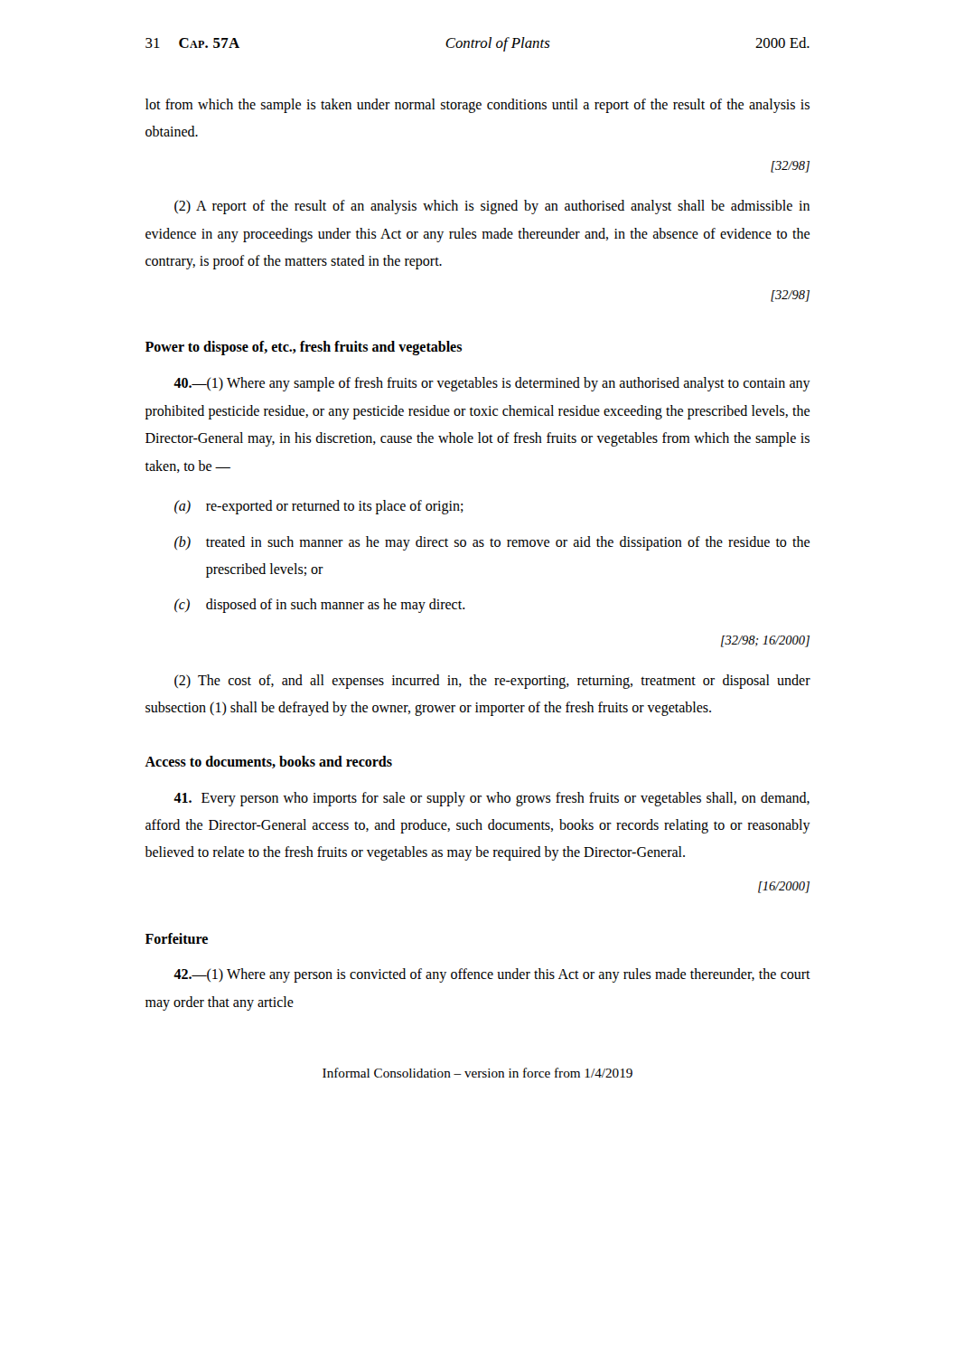31 Cap. 57A Control of Plants 2000 Ed.
lot from which the sample is taken under normal storage conditions until a report of the result of the analysis is obtained.
[32/98]
(2) A report of the result of an analysis which is signed by an authorised analyst shall be admissible in evidence in any proceedings under this Act or any rules made thereunder and, in the absence of evidence to the contrary, is proof of the matters stated in the report.
[32/98]
Power to dispose of, etc., fresh fruits and vegetables
40.—(1) Where any sample of fresh fruits or vegetables is determined by an authorised analyst to contain any prohibited pesticide residue, or any pesticide residue or toxic chemical residue exceeding the prescribed levels, the Director-General may, in his discretion, cause the whole lot of fresh fruits or vegetables from which the sample is taken, to be —
(a) re-exported or returned to its place of origin;
(b) treated in such manner as he may direct so as to remove or aid the dissipation of the residue to the prescribed levels; or
(c) disposed of in such manner as he may direct.
[32/98; 16/2000]
(2) The cost of, and all expenses incurred in, the re-exporting, returning, treatment or disposal under subsection (1) shall be defrayed by the owner, grower or importer of the fresh fruits or vegetables.
Access to documents, books and records
41. Every person who imports for sale or supply or who grows fresh fruits or vegetables shall, on demand, afford the Director-General access to, and produce, such documents, books or records relating to or reasonably believed to relate to the fresh fruits or vegetables as may be required by the Director-General.
[16/2000]
Forfeiture
42.—(1) Where any person is convicted of any offence under this Act or any rules made thereunder, the court may order that any article
Informal Consolidation – version in force from 1/4/2019